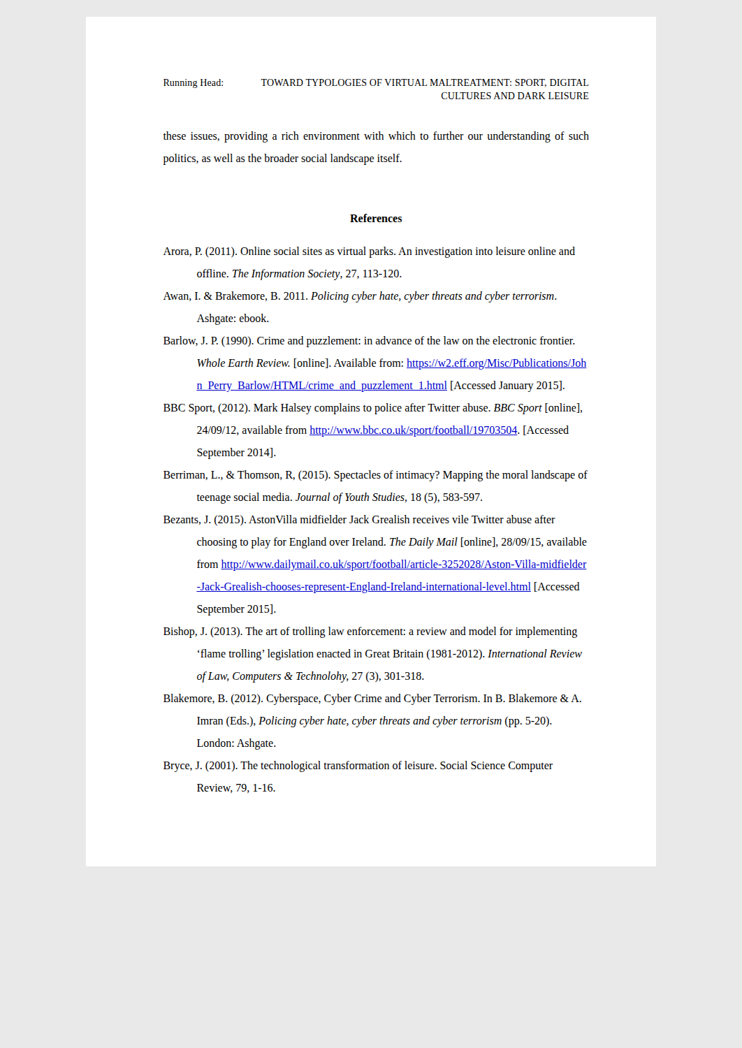Running Head: TOWARD TYPOLOGIES OF VIRTUAL MALTREATMENT: SPORT, DIGITAL CULTURES AND DARK LEISURE
these issues, providing a rich environment with which to further our understanding of such politics, as well as the broader social landscape itself.
References
Arora, P. (2011). Online social sites as virtual parks. An investigation into leisure online and offline. The Information Society, 27, 113-120.
Awan, I. & Brakemore, B. 2011. Policing cyber hate, cyber threats and cyber terrorism. Ashgate: ebook.
Barlow, J. P. (1990). Crime and puzzlement: in advance of the law on the electronic frontier. Whole Earth Review. [online]. Available from: https://w2.eff.org/Misc/Publications/John_Perry_Barlow/HTML/crime_and_puzzlement_1.html [Accessed January 2015].
BBC Sport, (2012). Mark Halsey complains to police after Twitter abuse. BBC Sport [online], 24/09/12, available from http://www.bbc.co.uk/sport/football/19703504. [Accessed September 2014].
Berriman, L., & Thomson, R, (2015). Spectacles of intimacy? Mapping the moral landscape of teenage social media. Journal of Youth Studies, 18 (5), 583-597.
Bezants, J. (2015). AstonVilla midfielder Jack Grealish receives vile Twitter abuse after choosing to play for England over Ireland. The Daily Mail [online], 28/09/15, available from http://www.dailymail.co.uk/sport/football/article-3252028/Aston-Villa-midfielder-Jack-Grealish-chooses-represent-England-Ireland-international-level.html [Accessed September 2015].
Bishop, J. (2013). The art of trolling law enforcement: a review and model for implementing ‘flame trolling’ legislation enacted in Great Britain (1981-2012). International Review of Law, Computers & Technolohy, 27 (3), 301-318.
Blakemore, B. (2012). Cyberspace, Cyber Crime and Cyber Terrorism. In B. Blakemore & A. Imran (Eds.), Policing cyber hate, cyber threats and cyber terrorism (pp. 5-20). London: Ashgate.
Bryce, J. (2001). The technological transformation of leisure. Social Science Computer Review, 79, 1-16.